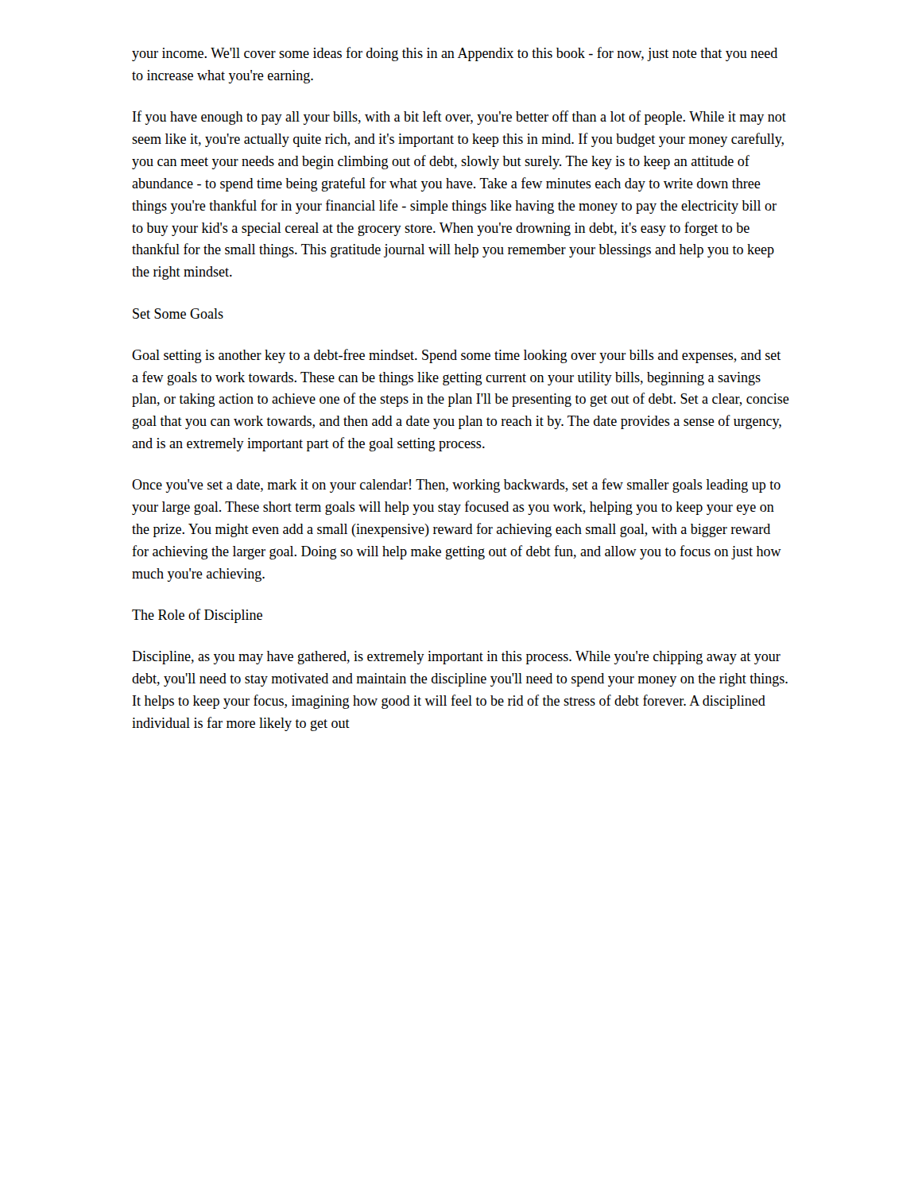your income. We'll cover some ideas for doing this in an Appendix to this book - for now, just note that you need to increase what you're earning.
If you have enough to pay all your bills, with a bit left over, you're better off than a lot of people. While it may not seem like it, you're actually quite rich, and it's important to keep this in mind. If you budget your money carefully, you can meet your needs and begin climbing out of debt, slowly but surely. The key is to keep an attitude of abundance - to spend time being grateful for what you have. Take a few minutes each day to write down three things you're thankful for in your financial life - simple things like having the money to pay the electricity bill or to buy your kid's a special cereal at the grocery store. When you're drowning in debt, it's easy to forget to be thankful for the small things. This gratitude journal will help you remember your blessings and help you to keep the right mindset.
Set Some Goals
Goal setting is another key to a debt-free mindset. Spend some time looking over your bills and expenses, and set a few goals to work towards. These can be things like getting current on your utility bills, beginning a savings plan, or taking action to achieve one of the steps in the plan I'll be presenting to get out of debt. Set a clear, concise goal that you can work towards, and then add a date you plan to reach it by. The date provides a sense of urgency, and is an extremely important part of the goal setting process.
Once you've set a date, mark it on your calendar! Then, working backwards, set a few smaller goals leading up to your large goal. These short term goals will help you stay focused as you work, helping you to keep your eye on the prize. You might even add a small (inexpensive) reward for achieving each small goal, with a bigger reward for achieving the larger goal. Doing so will help make getting out of debt fun, and allow you to focus on just how much you're achieving.
The Role of Discipline
Discipline, as you may have gathered, is extremely important in this process. While you're chipping away at your debt, you'll need to stay motivated and maintain the discipline you'll need to spend your money on the right things. It helps to keep your focus, imagining how good it will feel to be rid of the stress of debt forever. A disciplined individual is far more likely to get out